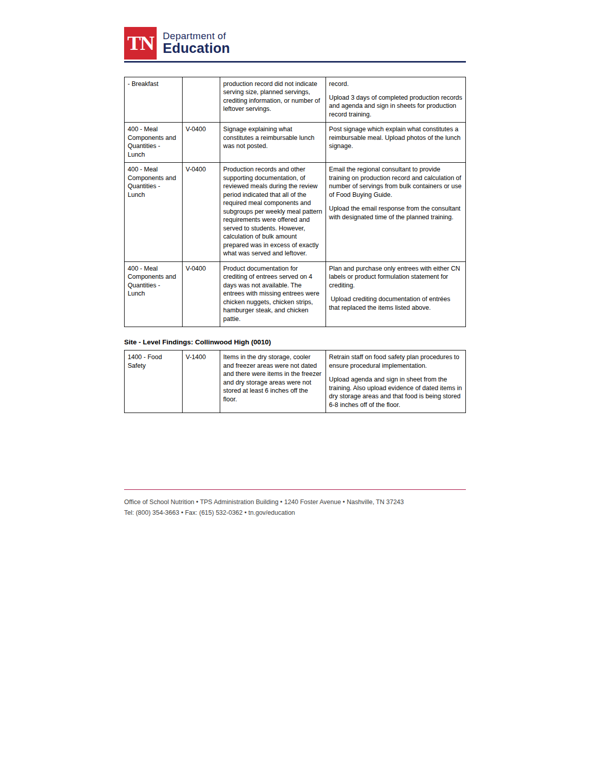| TN | Department of Education |
| - Breakfast | | production record did not indicate serving size, planned servings, crediting information, or number of leftover servings. | record. Upload 3 days of completed production records and agenda and sign in sheets for production record training. |
| 400 - Meal Components and Quantities - Lunch | V-0400 | Signage explaining what constitutes a reimbursable lunch was not posted. | Post signage which explain what constitutes a reimbursable meal. Upload photos of the lunch signage. |
| 400 - Meal Components and Quantities - Lunch | V-0400 | Production records and other supporting documentation, of reviewed meals during the review period indicated that all of the required meal components and subgroups per weekly meal pattern requirements were offered and served to students. However, calculation of bulk amount prepared was in excess of exactly what was served and leftover. | Email the regional consultant to provide training on production record and calculation of number of servings from bulk containers or use of Food Buying Guide. Upload the email response from the consultant with designated time of the planned training. |
| 400 - Meal Components and Quantities - Lunch | V-0400 | Product documentation for crediting of entrees served on 4 days was not available. The entrees with missing entrees were chicken nuggets, chicken strips, hamburger steak, and chicken pattie. | Plan and purchase only entrees with either CN labels or product formulation statement for crediting. Upload crediting documentation of entrées that replaced the items listed above. |
Site - Level Findings: Collinwood High (0010)
| 1400 - Food Safety | V-1400 | Items in the dry storage, cooler and freezer areas were not dated and there were items in the freezer and dry storage areas were not stored at least 6 inches off the floor. | Retrain staff on food safety plan procedures to ensure procedural implementation. Upload agenda and sign in sheet from the training. Also upload evidence of dated items in dry storage areas and that food is being stored 6-8 inches off of the floor. |
Office of School Nutrition • TPS Administration Building • 1240 Foster Avenue • Nashville, TN 37243
Tel: (800) 354-3663 • Fax: (615) 532-0362 • tn.gov/education